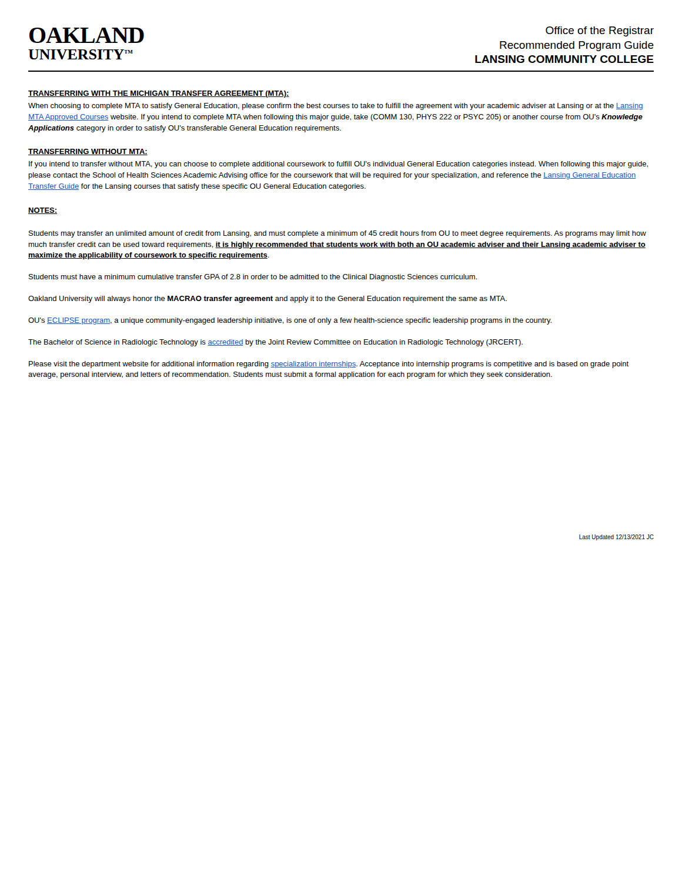OAKLAND
UNIVERSITYTM
Office of the Registrar
Recommended Program Guide
LANSING COMMUNITY COLLEGE
TRANSFERRING WITH THE MICHIGAN TRANSFER AGREEMENT (MTA):
When choosing to complete MTA to satisfy General Education, please confirm the best courses to take to fulfill the agreement with your academic adviser at Lansing or at the Lansing MTA Approved Courses website. If you intend to complete MTA when following this major guide, take (COMM 130, PHYS 222 or PSYC 205) or another course from OU's Knowledge Applications category in order to satisfy OU's transferable General Education requirements.
TRANSFERRING WITHOUT MTA:
If you intend to transfer without MTA, you can choose to complete additional coursework to fulfill OU's individual General Education categories instead. When following this major guide, please contact the School of Health Sciences Academic Advising office for the coursework that will be required for your specialization, and reference the Lansing General Education Transfer Guide for the Lansing courses that satisfy these specific OU General Education categories.
NOTES:
Students may transfer an unlimited amount of credit from Lansing, and must complete a minimum of 45 credit hours from OU to meet degree requirements. As programs may limit how much transfer credit can be used toward requirements, it is highly recommended that students work with both an OU academic adviser and their Lansing academic adviser to maximize the applicability of coursework to specific requirements.
Students must have a minimum cumulative transfer GPA of 2.8 in order to be admitted to the Clinical Diagnostic Sciences curriculum.
Oakland University will always honor the MACRAO transfer agreement and apply it to the General Education requirement the same as MTA.
OU's ECLIPSE program, a unique community-engaged leadership initiative, is one of only a few health-science specific leadership programs in the country.
The Bachelor of Science in Radiologic Technology is accredited by the Joint Review Committee on Education in Radiologic Technology (JRCERT).
Please visit the department website for additional information regarding specialization internships. Acceptance into internship programs is competitive and is based on grade point average, personal interview, and letters of recommendation. Students must submit a formal application for each program for which they seek consideration.
Last Updated 12/13/2021 JC